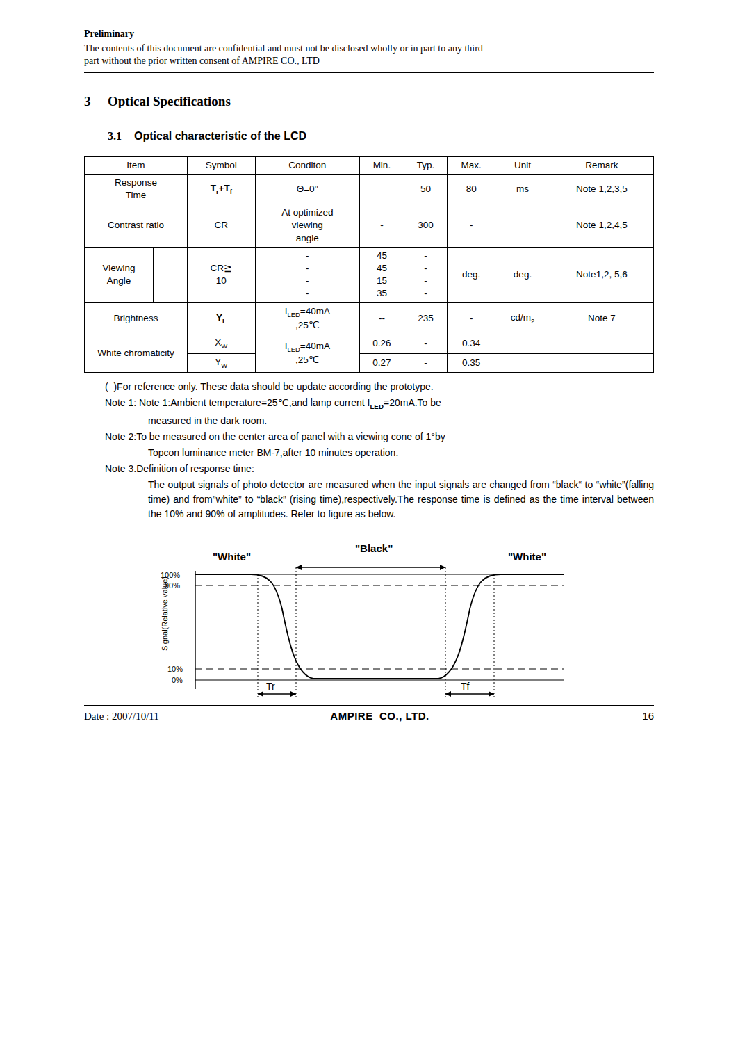Preliminary
The contents of this document are confidential and must not be disclosed wholly or in part to any third
part without the prior written consent of AMPIRE CO., LTD
3 Optical Specifications
3.1 Optical characteristic of the LCD
| Item | Symbol | Conditon | Min. | Typ. | Max. | Unit | Remark |
| --- | --- | --- | --- | --- | --- | --- | --- |
| Response Time | T r +T f | Θ=0° | | 50 | 80 | ms | Note 1,2,3,5 |
| Contrast ratio | CR | At optimized viewing angle | - | 300 | - | | Note 1,2,4,5 |
| Viewing Angle | | CR≧ 10 | - - - - | 45 45 15 35 | - - - - | deg. | deg. | Note1,2, 5,6 |
| Brightness | Y L | I LED =40mA ,25℃ | -- | 235 | - | cd/m 2 | Note 7 |
| White chromaticity | X W | I LED =40mA ,25℃ | 0.26 | - | 0.34 | | |
| Y W | 0.27 | - | 0.35 | | |
( )For reference only. These data should be update according the prototype.
Note 1: Note 1:Ambient temperature=25℃,and lamp current ILED=20mA.To be
measured in the dark room.
Note 2:To be measured on the center area of panel with a viewing cone of 1°by
Topcon luminance meter BM-7,after 10 minutes operation.
Note 3.Definition of response time:
The output signals of photo detector are measured when the input signals are changed from “black“ to “white”(falling time) and from”white” to “black” (rising time),respectively.The response time is defined as the time interval between the 10% and 90% of amplitudes. Refer to figure as below.
"White" "Black" "White" Signal(Relative value) 100% 90% 10% 0% Tr Tf
Date : 2007/10/11
AMPIRE CO., LTD.
16